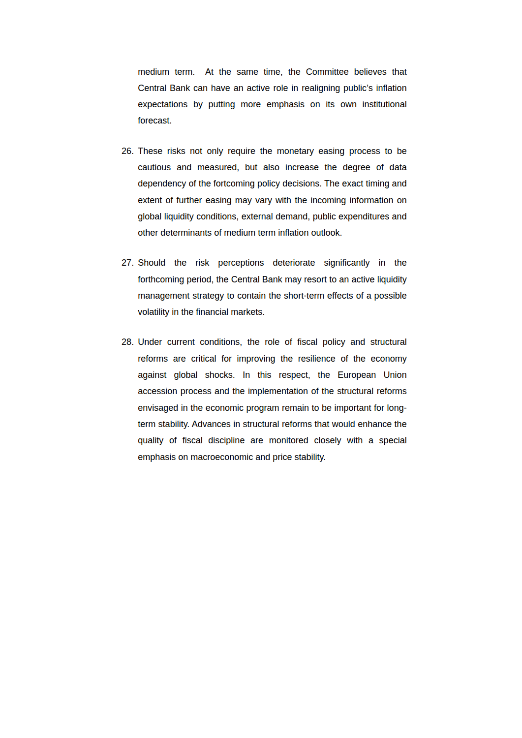medium term. At the same time, the Committee believes that Central Bank can have an active role in realigning public’s inflation expectations by putting more emphasis on its own institutional forecast.
26. These risks not only require the monetary easing process to be cautious and measured, but also increase the degree of data dependency of the fortcoming policy decisions. The exact timing and extent of further easing may vary with the incoming information on global liquidity conditions, external demand, public expenditures and other determinants of medium term inflation outlook.
27. Should the risk perceptions deteriorate significantly in the forthcoming period, the Central Bank may resort to an active liquidity management strategy to contain the short-term effects of a possible volatility in the financial markets.
28. Under current conditions, the role of fiscal policy and structural reforms are critical for improving the resilience of the economy against global shocks. In this respect, the European Union accession process and the implementation of the structural reforms envisaged in the economic program remain to be important for long-term stability. Advances in structural reforms that would enhance the quality of fiscal discipline are monitored closely with a special emphasis on macroeconomic and price stability.